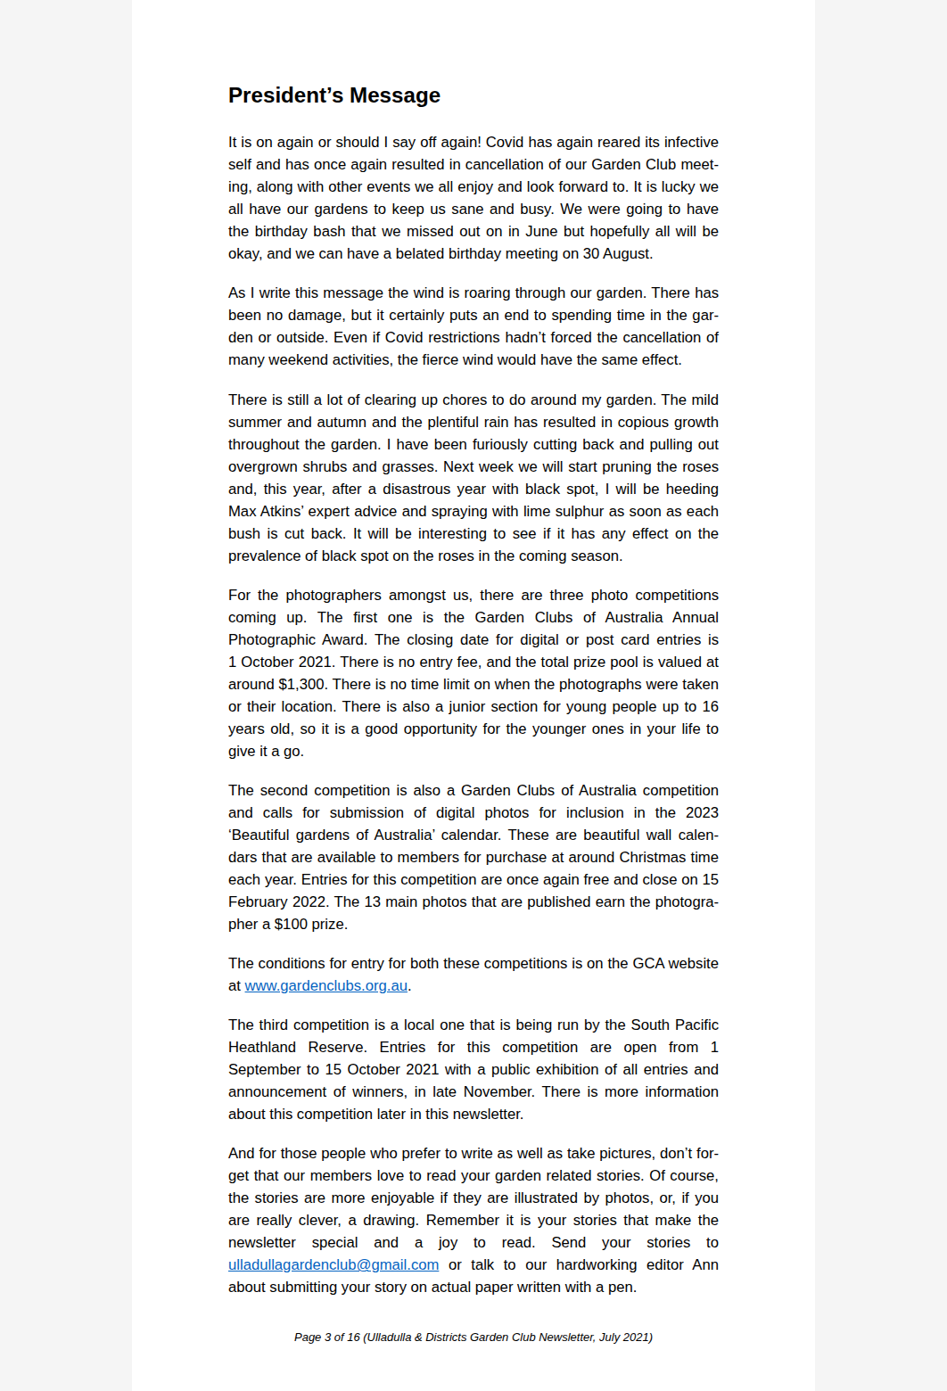President’s Message
It is on again or should I say off again! Covid has again reared its infective self and has once again resulted in cancellation of our Garden Club meeting, along with other events we all enjoy and look forward to. It is lucky we all have our gardens to keep us sane and busy. We were going to have the birthday bash that we missed out on in June but hopefully all will be okay, and we can have a belated birthday meeting on 30 August.
As I write this message the wind is roaring through our garden. There has been no damage, but it certainly puts an end to spending time in the garden or outside. Even if Covid restrictions hadn’t forced the cancellation of many weekend activities, the fierce wind would have the same effect.
There is still a lot of clearing up chores to do around my garden. The mild summer and autumn and the plentiful rain has resulted in copious growth throughout the garden. I have been furiously cutting back and pulling out overgrown shrubs and grasses. Next week we will start pruning the roses and, this year, after a disastrous year with black spot, I will be heeding Max Atkins’ expert advice and spraying with lime sulphur as soon as each bush is cut back. It will be interesting to see if it has any effect on the prevalence of black spot on the roses in the coming season.
For the photographers amongst us, there are three photo competitions coming up. The first one is the Garden Clubs of Australia Annual Photographic Award. The closing date for digital or post card entries is 1 October 2021. There is no entry fee, and the total prize pool is valued at around $1,300. There is no time limit on when the photographs were taken or their location. There is also a junior section for young people up to 16 years old, so it is a good opportunity for the younger ones in your life to give it a go.
The second competition is also a Garden Clubs of Australia competition and calls for submission of digital photos for inclusion in the 2023 ‘Beautiful gardens of Australia’ calendar. These are beautiful wall calendars that are available to members for purchase at around Christmas time each year. Entries for this competition are once again free and close on 15 February 2022. The 13 main photos that are published earn the photographer a $100 prize.
The conditions for entry for both these competitions is on the GCA website at www.gardenclubs.org.au.
The third competition is a local one that is being run by the South Pacific Heathland Reserve. Entries for this competition are open from 1 September to 15 October 2021 with a public exhibition of all entries and announcement of winners, in late November. There is more information about this competition later in this newsletter.
And for those people who prefer to write as well as take pictures, don’t forget that our members love to read your garden related stories. Of course, the stories are more enjoyable if they are illustrated by photos, or, if you are really clever, a drawing. Remember it is your stories that make the newsletter special and a joy to read. Send your stories to ulladullagardenclub@gmail.com or talk to our hardworking editor Ann about submitting your story on actual paper written with a pen.
Page 3 of 16 (Ulladulla & Districts Garden Club Newsletter, July 2021)